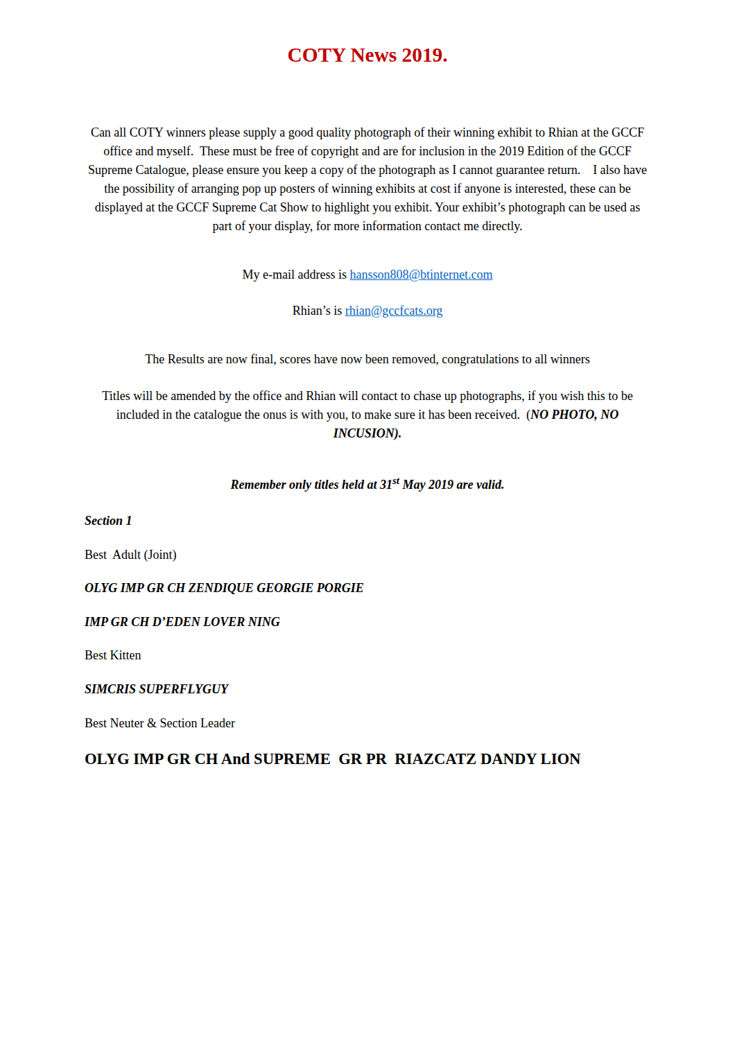COTY News 2019.
Can all COTY winners please supply a good quality photograph of their winning exhibit to Rhian at the GCCF office and myself. These must be free of copyright and are for inclusion in the 2019 Edition of the GCCF Supreme Catalogue, please ensure you keep a copy of the photograph as I cannot guarantee return. I also have the possibility of arranging pop up posters of winning exhibits at cost if anyone is interested, these can be displayed at the GCCF Supreme Cat Show to highlight you exhibit. Your exhibit’s photograph can be used as part of your display, for more information contact me directly.
My e-mail address is hansson808@btinternet.com
Rhian’s is rhian@gccfcats.org
The Results are now final, scores have now been removed, congratulations to all winners
Titles will be amended by the office and Rhian will contact to chase up photographs, if you wish this to be included in the catalogue the onus is with you, to make sure it has been received. (NO PHOTO, NO INCUSION).
Remember only titles held at 31st May 2019 are valid.
Section 1
Best Adult (Joint)
OLYG IMP GR CH ZENDIQUE GEORGIE PORGIE
IMP GR CH D’EDEN LOVER NING
Best Kitten
SIMCRIS SUPERFLYGUY
Best Neuter & Section Leader
OLYG IMP GR CH And SUPREME GR PR RIAZCATZ DANDY LION